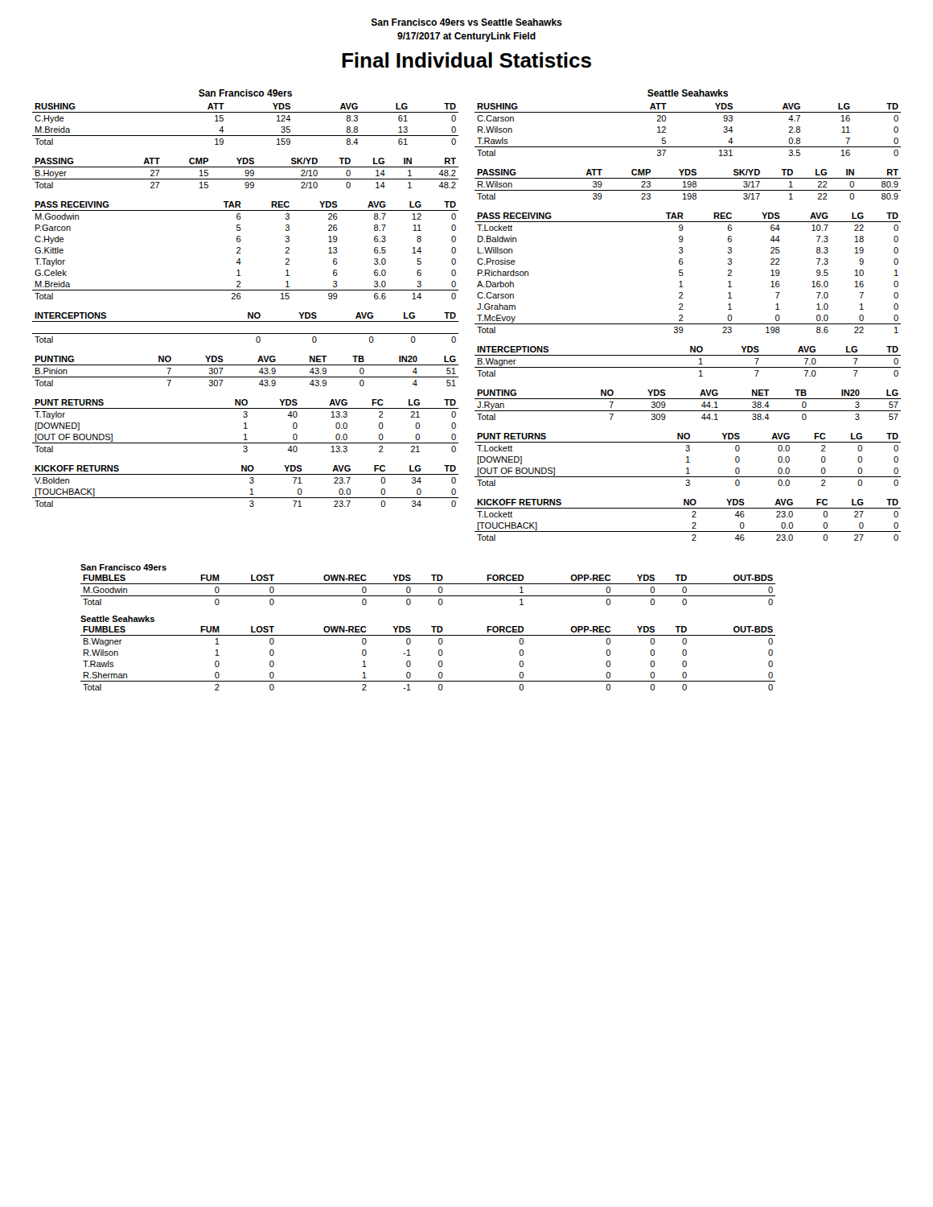San Francisco 49ers vs Seattle Seahawks
9/17/2017 at CenturyLink Field
Final Individual Statistics
San Francisco 49ers
| RUSHING | ATT | YDS | AVG | LG | TD |
| --- | --- | --- | --- | --- | --- |
| C.Hyde | 15 | 124 | 8.3 | 61 | 0 |
| M.Breida | 4 | 35 | 8.8 | 13 | 0 |
| Total | 19 | 159 | 8.4 | 61 | 0 |
| PASSING | ATT | CMP | YDS | SK/YD | TD | LG | IN | RT |
| --- | --- | --- | --- | --- | --- | --- | --- | --- |
| B.Hoyer | 27 | 15 | 99 | 2/10 | 0 | 14 | 1 | 48.2 |
| Total | 27 | 15 | 99 | 2/10 | 0 | 14 | 1 | 48.2 |
| PASS RECEIVING | TAR | REC | YDS | AVG | LG | TD |
| --- | --- | --- | --- | --- | --- | --- |
| M.Goodwin | 6 | 3 | 26 | 8.7 | 12 | 0 |
| P.Garcon | 5 | 3 | 26 | 8.7 | 11 | 0 |
| C.Hyde | 6 | 3 | 19 | 6.3 | 8 | 0 |
| G.Kittle | 2 | 2 | 13 | 6.5 | 14 | 0 |
| T.Taylor | 4 | 2 | 6 | 3.0 | 5 | 0 |
| G.Celek | 1 | 1 | 6 | 6.0 | 6 | 0 |
| M.Breida | 2 | 1 | 3 | 3.0 | 3 | 0 |
| Total | 26 | 15 | 99 | 6.6 | 14 | 0 |
| INTERCEPTIONS | NO | YDS | AVG | LG | TD |
| --- | --- | --- | --- | --- | --- |
| Total | 0 | 0 | 0 | 0 | 0 |
| PUNTING | NO | YDS | AVG | NET | TB | IN20 | LG |
| --- | --- | --- | --- | --- | --- | --- | --- |
| B.Pinion | 7 | 307 | 43.9 | 43.9 | 0 | 4 | 51 |
| Total | 7 | 307 | 43.9 | 43.9 | 0 | 4 | 51 |
| PUNT RETURNS | NO | YDS | AVG | FC | LG | TD |
| --- | --- | --- | --- | --- | --- | --- |
| T.Taylor | 3 | 40 | 13.3 | 2 | 21 | 0 |
| [DOWNED] | 1 | 0 | 0.0 | 0 | 0 | 0 |
| [OUT OF BOUNDS] | 1 | 0 | 0.0 | 0 | 0 | 0 |
| Total | 3 | 40 | 13.3 | 2 | 21 | 0 |
| KICKOFF RETURNS | NO | YDS | AVG | FC | LG | TD |
| --- | --- | --- | --- | --- | --- | --- |
| V.Bolden | 3 | 71 | 23.7 | 0 | 34 | 0 |
| [TOUCHBACK] | 1 | 0 | 0.0 | 0 | 0 | 0 |
| Total | 3 | 71 | 23.7 | 0 | 34 | 0 |
Seattle Seahawks
| RUSHING | ATT | YDS | AVG | LG | TD |
| --- | --- | --- | --- | --- | --- |
| C.Carson | 20 | 93 | 4.7 | 16 | 0 |
| R.Wilson | 12 | 34 | 2.8 | 11 | 0 |
| T.Rawls | 5 | 4 | 0.8 | 7 | 0 |
| Total | 37 | 131 | 3.5 | 16 | 0 |
| PASSING | ATT | CMP | YDS | SK/YD | TD | LG | IN | RT |
| --- | --- | --- | --- | --- | --- | --- | --- | --- |
| R.Wilson | 39 | 23 | 198 | 3/17 | 1 | 22 | 0 | 80.9 |
| Total | 39 | 23 | 198 | 3/17 | 1 | 22 | 0 | 80.9 |
| PASS RECEIVING | TAR | REC | YDS | AVG | LG | TD |
| --- | --- | --- | --- | --- | --- | --- |
| T.Lockett | 9 | 6 | 64 | 10.7 | 22 | 0 |
| D.Baldwin | 9 | 6 | 44 | 7.3 | 18 | 0 |
| L.Willson | 3 | 3 | 25 | 8.3 | 19 | 0 |
| C.Prosise | 6 | 3 | 22 | 7.3 | 9 | 0 |
| P.Richardson | 5 | 2 | 19 | 9.5 | 10 | 1 |
| A.Darboh | 1 | 1 | 16 | 16.0 | 16 | 0 |
| C.Carson | 2 | 1 | 7 | 7.0 | 7 | 0 |
| J.Graham | 2 | 1 | 1 | 1.0 | 1 | 0 |
| T.McEvoy | 2 | 0 | 0 | 0.0 | 0 | 0 |
| Total | 39 | 23 | 198 | 8.6 | 22 | 1 |
| INTERCEPTIONS | NO | YDS | AVG | LG | TD |
| --- | --- | --- | --- | --- | --- |
| B.Wagner | 1 | 7 | 7.0 | 7 | 0 |
| Total | 1 | 7 | 7.0 | 7 | 0 |
| PUNTING | NO | YDS | AVG | NET | TB | IN20 | LG |
| --- | --- | --- | --- | --- | --- | --- | --- |
| J.Ryan | 7 | 309 | 44.1 | 38.4 | 0 | 3 | 57 |
| Total | 7 | 309 | 44.1 | 38.4 | 0 | 3 | 57 |
| PUNT RETURNS | NO | YDS | AVG | FC | LG | TD |
| --- | --- | --- | --- | --- | --- | --- |
| T.Lockett | 3 | 0 | 0.0 | 2 | 0 | 0 |
| [DOWNED] | 1 | 0 | 0.0 | 0 | 0 | 0 |
| [OUT OF BOUNDS] | 1 | 0 | 0.0 | 0 | 0 | 0 |
| Total | 3 | 0 | 0.0 | 2 | 0 | 0 |
| KICKOFF RETURNS | NO | YDS | AVG | FC | LG | TD |
| --- | --- | --- | --- | --- | --- | --- |
| T.Lockett | 2 | 46 | 23.0 | 0 | 27 | 0 |
| [TOUCHBACK] | 2 | 0 | 0.0 | 0 | 0 | 0 |
| Total | 2 | 46 | 23.0 | 0 | 27 | 0 |
San Francisco 49ers
| FUMBLES | FUM | LOST | OWN-REC | YDS | TD | FORCED | OPP-REC | YDS | TD | OUT-BDS |
| --- | --- | --- | --- | --- | --- | --- | --- | --- | --- | --- |
| M.Goodwin | 0 | 0 | 0 | 0 | 0 | 1 | 0 | 0 | 0 | 0 |
| Total | 0 | 0 | 0 | 0 | 0 | 1 | 0 | 0 | 0 | 0 |
Seattle Seahawks
| FUMBLES | FUM | LOST | OWN-REC | YDS | TD | FORCED | OPP-REC | YDS | TD | OUT-BDS |
| --- | --- | --- | --- | --- | --- | --- | --- | --- | --- | --- |
| B.Wagner | 1 | 0 | 0 | 0 | 0 | 0 | 0 | 0 | 0 | 0 |
| R.Wilson | 1 | 0 | 0 | -1 | 0 | 0 | 0 | 0 | 0 | 0 |
| T.Rawls | 0 | 0 | 1 | 0 | 0 | 0 | 0 | 0 | 0 | 0 |
| R.Sherman | 0 | 0 | 1 | 0 | 0 | 0 | 0 | 0 | 0 | 0 |
| Total | 2 | 0 | 2 | -1 | 0 | 0 | 0 | 0 | 0 | 0 |